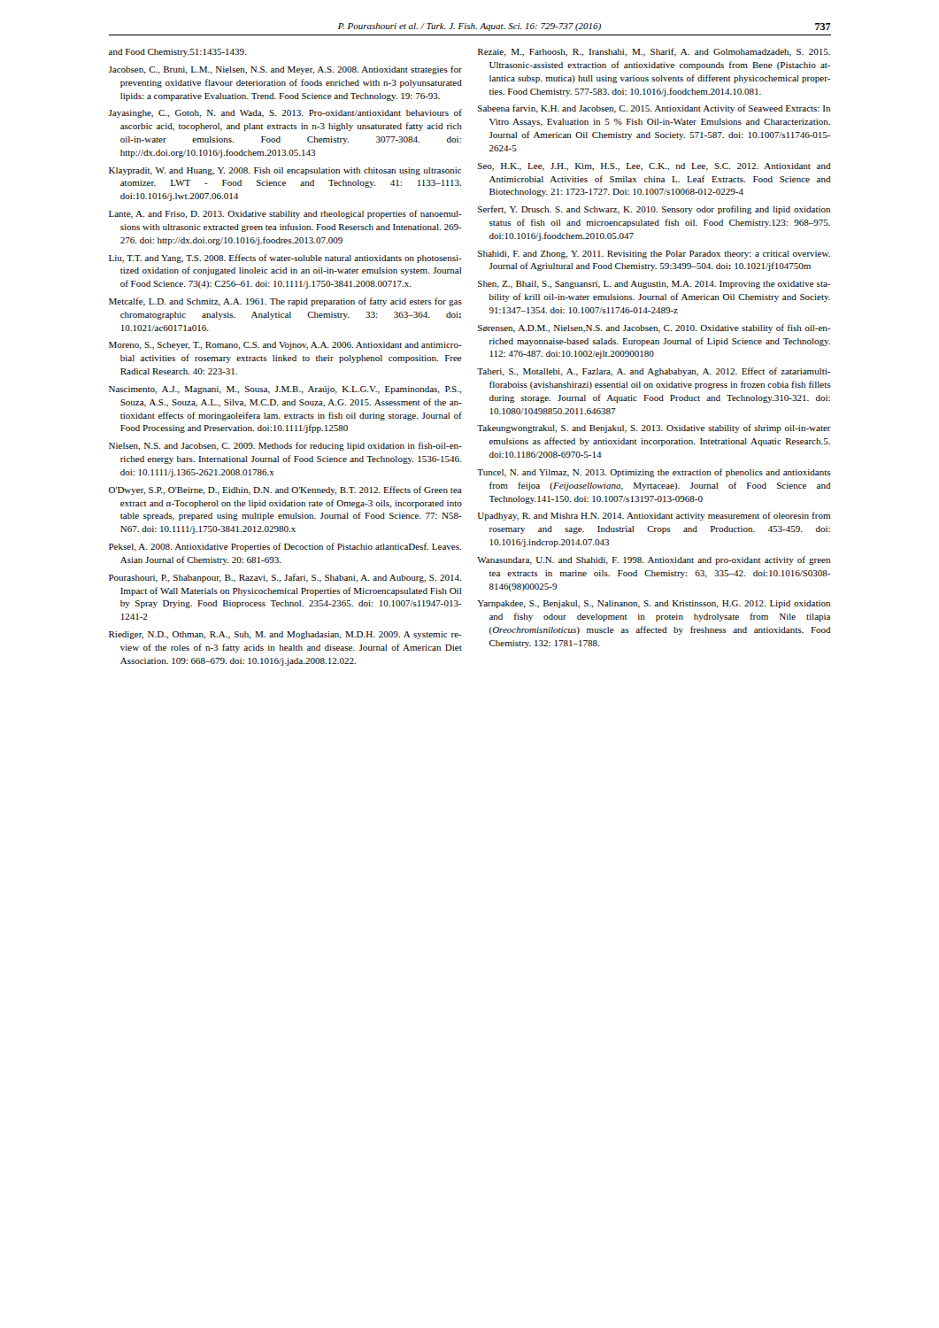737 P. Pourashouri et al. / Turk. J. Fish. Aquat. Sci. 16: 729-737 (2016)
and Food Chemistry.51:1435-1439.
Jacobsen, C., Bruni, L.M., Nielsen, N.S. and Meyer, A.S. 2008. Antioxidant strategies for preventing oxidative flavour deterioration of foods enriched with n-3 polyunsaturated lipids: a comparative Evaluation. Trend. Food Science and Technology. 19: 76-93.
Jayasinghe, C., Gotoh, N. and Wada, S. 2013. Pro-oxidant/antioxidant behaviours of ascorbic acid, tocopherol, and plant extracts in n-3 highly unsaturated fatty acid rich oil-in-water emulsions. Food Chemistry. 3077-3084. doi: http://dx.doi.org/10.1016/j.foodchem.2013.05.143
Klaypradit, W. and Huang, Y. 2008. Fish oil encapsulation with chitosan using ultrasonic atomizer. LWT - Food Science and Technology. 41: 1133–1113. doi:10.1016/j.lwt.2007.06.014
Lante, A. and Friso, D. 2013. Oxidative stability and rheological properties of nanoemulsions with ultrasonic extracted green tea infusion. Food Resersch and Intenational. 269-276. doi: http://dx.doi.org/10.1016/j.foodres.2013.07.009
Liu, T.T. and Yang, T.S. 2008. Effects of water-soluble natural antioxidants on photosensitized oxidation of conjugated linoleic acid in an oil-in-water emulsion system. Journal of Food Science. 73(4): C256–61. doi: 10.1111/j.1750-3841.2008.00717.x.
Metcalfe, L.D. and Schmitz, A.A. 1961. The rapid preparation of fatty acid esters for gas chromatographic analysis. Analytical Chemistry. 33: 363–364. doi: 10.1021/ac60171a016.
Moreno, S., Scheyer, T., Romano, C.S. and Vojnov, A.A. 2006. Antioxidant and antimicrobial activities of rosemary extracts linked to their polyphenol composition. Free Radical Research. 40: 223-31.
Nascimento, A.J., Magnani, M., Sousa, J.M.B., Araújo, K.L.G.V., Epaminondas, P.S., Souza, A.S., Souza, A.L., Silva, M.C.D. and Souza, A.G. 2015. Assessment of the antioxidant effects of moringaoleifera lam. extracts in fish oil during storage. Journal of Food Processing and Preservation. doi:10.1111/jfpp.12580
Nielsen, N.S. and Jacobsen, C. 2009. Methods for reducing lipid oxidation in fish-oil-enriched energy bars. International Journal of Food Science and Technology. 1536-1546. doi: 10.1111/j.1365-2621.2008.01786.x
O'Dwyer, S.P., O'Beirne, D., Eidhin, D.N. and O'Kennedy, B.T. 2012. Effects of Green tea extract and α-Tocopherol on the lipid oxidation rate of Omega-3 oils, incorporated into table spreads, prepared using multiple emulsion. Journal of Food Science. 77: N58-N67. doi: 10.1111/j.1750-3841.2012.02980.x
Peksel, A. 2008. Antioxidative Properties of Decoction of Pistachio atlanticaDesf. Leaves. Asian Journal of Chemistry. 20: 681-693.
Pourashouri, P., Shabanpour, B., Razavi, S., Jafari, S., Shabani, A. and Aubourg, S. 2014. Impact of Wall Materials on Physicochemical Properties of Microencapsulated Fish Oil by Spray Drying. Food Bioprocess Technol. 2354-2365. doi: 10.1007/s11947-013-1241-2
Riediger, N.D., Othman, R.A., Suh, M. and Moghadasian, M.D.H. 2009. A systemic review of the roles of n-3 fatty acids in health and disease. Journal of American Diet Association. 109: 668–679. doi: 10.1016/j.jada.2008.12.022.
Rezaie, M., Farhoosh, R., Iranshahi, M., Sharif, A. and Golmohamadzadeh, S. 2015. Ultrasonic-assisted extraction of antioxidative compounds from Bene (Pistachio atlantica subsp. mutica) hull using various solvents of different physicochemical properties. Food Chemistry. 577-583. doi: 10.1016/j.foodchem.2014.10.081.
Sabeena farvin, K.H. and Jacobsen, C. 2015. Antioxidant Activity of Seaweed Extracts: In Vitro Assays, Evaluation in 5 % Fish Oil-in-Water Emulsions and Characterization. Journal of American Oil Chemistry and Society. 571-587. doi: 10.1007/s11746-015-2624-5
Seo, H.K., Lee, J.H., Kim, H.S., Lee, C.K., nd Lee, S.C. 2012. Antioxidant and Antimicrobial Activities of Smilax china L. Leaf Extracts. Food Science and Biotechnology. 21: 1723-1727. Doi: 10.1007/s10068-012-0229-4
Serfert, Y. Drusch. S. and Schwarz, K. 2010. Sensory odor profiling and lipid oxidation status of fish oil and microencapsulated fish oil. Food Chemistry.123: 968–975. doi:10.1016/j.foodchem.2010.05.047
Shahidi, F. and Zhong, Y. 2011. Revisiting the Polar Paradox theory: a critical overview. Journal of Agriultural and Food Chemistry. 59:3499–504. doi: 10.1021/jf104750m
Shen, Z., Bhail, S., Sanguansri, L. and Augustin, M.A. 2014. Improving the oxidative stability of krill oil-in-water emulsions. Journal of American Oil Chemistry and Society. 91:1347–1354. doi: 10.1007/s11746-014-2489-z
Sørensen, A.D.M., Nielsen,N.S. and Jacobsen, C. 2010. Oxidative stability of fish oil‐enriched mayonnaise‐based salads. European Journal of Lipid Science and Technology. 112: 476-487. doi:10.1002/ejlt.200900180
Taheri, S., Motallebi, A., Fazlara, A. and Aghababyan, A. 2012. Effect of zatariamultifloraboiss (avishanshirazi) essential oil on oxidative progress in frozen cobia fish fillets during storage. Journal of Aquatic Food Product and Technology.310-321. doi: 10.1080/10498850.2011.646387
Takeungwongtrakul, S. and Benjakul, S. 2013. Oxidative stability of shrimp oil-in-water emulsions as affected by antioxidant incorporation. Intetrational Aquatic Research.5. doi:10.1186/2008-6970-5-14
Tuncel, N. and Yilmaz, N. 2013. Optimizing the extraction of phenolics and antioxidants from feijoa (Feijoasellowiana, Myrtaceae). Journal of Food Science and Technology.141-150. doi: 10.1007/s13197-013-0968-0
Upadhyay, R. and Mishra H.N. 2014. Antioxidant activity measurement of oleoresin from rosemary and sage. Industrial Crops and Production. 453-459. doi: 10.1016/j.indcrop.2014.07.043
Wanasundara, U.N. and Shahidi, F. 1998. Antioxidant and pro-oxidant activity of green tea extracts in marine oils. Food Chemistry: 63, 335–42. doi:10.1016/S0308-8146(98)00025-9
Yarnpakdee, S., Benjakul, S., Nalinanon, S. and Kristinsson, H.G. 2012. Lipid oxidation and fishy odour development in protein hydrolysate from Nile tilapia (Oreochromisniloticus) muscle as affected by freshness and antioxidants. Food Chemistry. 132: 1781–1788.